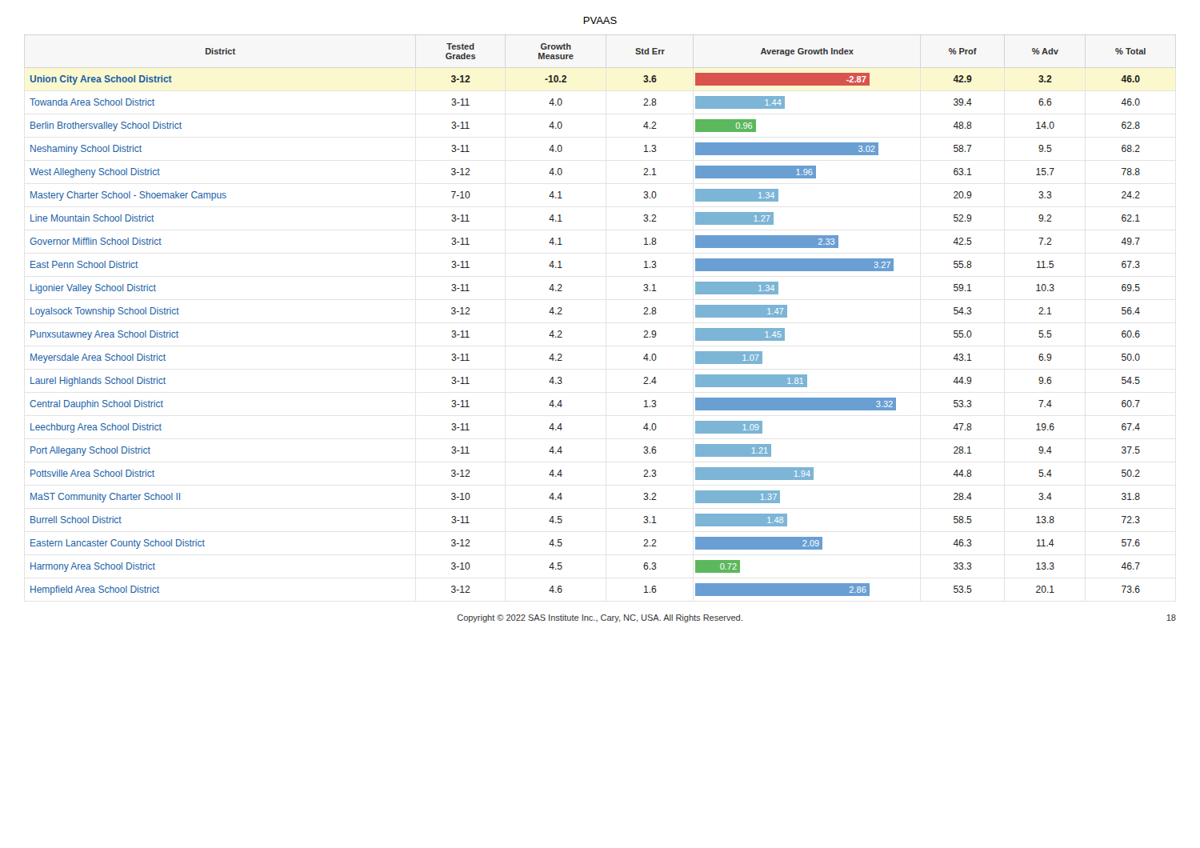PVAAS
| District | Tested Grades | Growth Measure | Std Err | Average Growth Index | % Prof | % Adv | % Total |
| --- | --- | --- | --- | --- | --- | --- | --- |
| Union City Area School District | 3-12 | -10.2 | 3.6 | -2.87 | 42.9 | 3.2 | 46.0 |
| Towanda Area School District | 3-11 | 4.0 | 2.8 | 1.44 | 39.4 | 6.6 | 46.0 |
| Berlin Brothersvalley School District | 3-11 | 4.0 | 4.2 | 0.96 | 48.8 | 14.0 | 62.8 |
| Neshaminy School District | 3-11 | 4.0 | 1.3 | 3.02 | 58.7 | 9.5 | 68.2 |
| West Allegheny School District | 3-12 | 4.0 | 2.1 | 1.96 | 63.1 | 15.7 | 78.8 |
| Mastery Charter School - Shoemaker Campus | 7-10 | 4.1 | 3.0 | 1.34 | 20.9 | 3.3 | 24.2 |
| Line Mountain School District | 3-11 | 4.1 | 3.2 | 1.27 | 52.9 | 9.2 | 62.1 |
| Governor Mifflin School District | 3-11 | 4.1 | 1.8 | 2.33 | 42.5 | 7.2 | 49.7 |
| East Penn School District | 3-11 | 4.1 | 1.3 | 3.27 | 55.8 | 11.5 | 67.3 |
| Ligonier Valley School District | 3-11 | 4.2 | 3.1 | 1.34 | 59.1 | 10.3 | 69.5 |
| Loyalsock Township School District | 3-12 | 4.2 | 2.8 | 1.47 | 54.3 | 2.1 | 56.4 |
| Punxsutawney Area School District | 3-11 | 4.2 | 2.9 | 1.45 | 55.0 | 5.5 | 60.6 |
| Meyersdale Area School District | 3-11 | 4.2 | 4.0 | 1.07 | 43.1 | 6.9 | 50.0 |
| Laurel Highlands School District | 3-11 | 4.3 | 2.4 | 1.81 | 44.9 | 9.6 | 54.5 |
| Central Dauphin School District | 3-11 | 4.4 | 1.3 | 3.32 | 53.3 | 7.4 | 60.7 |
| Leechburg Area School District | 3-11 | 4.4 | 4.0 | 1.09 | 47.8 | 19.6 | 67.4 |
| Port Allegany School District | 3-11 | 4.4 | 3.6 | 1.21 | 28.1 | 9.4 | 37.5 |
| Pottsville Area School District | 3-12 | 4.4 | 2.3 | 1.94 | 44.8 | 5.4 | 50.2 |
| MaST Community Charter School II | 3-10 | 4.4 | 3.2 | 1.37 | 28.4 | 3.4 | 31.8 |
| Burrell School District | 3-11 | 4.5 | 3.1 | 1.48 | 58.5 | 13.8 | 72.3 |
| Eastern Lancaster County School District | 3-12 | 4.5 | 2.2 | 2.09 | 46.3 | 11.4 | 57.6 |
| Harmony Area School District | 3-10 | 4.5 | 6.3 | 0.72 | 33.3 | 13.3 | 46.7 |
| Hempfield Area School District | 3-12 | 4.6 | 1.6 | 2.86 | 53.5 | 20.1 | 73.6 |
Copyright © 2022 SAS Institute Inc., Cary, NC, USA. All Rights Reserved. 18